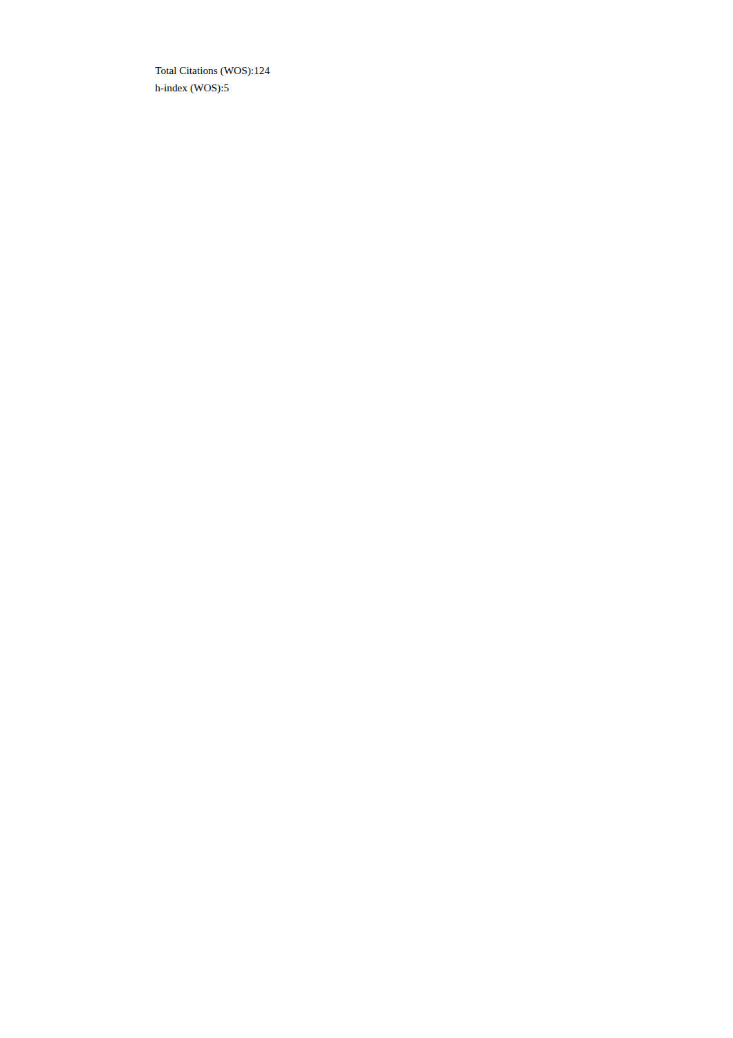Total Citations (WOS):124
h-index (WOS):5